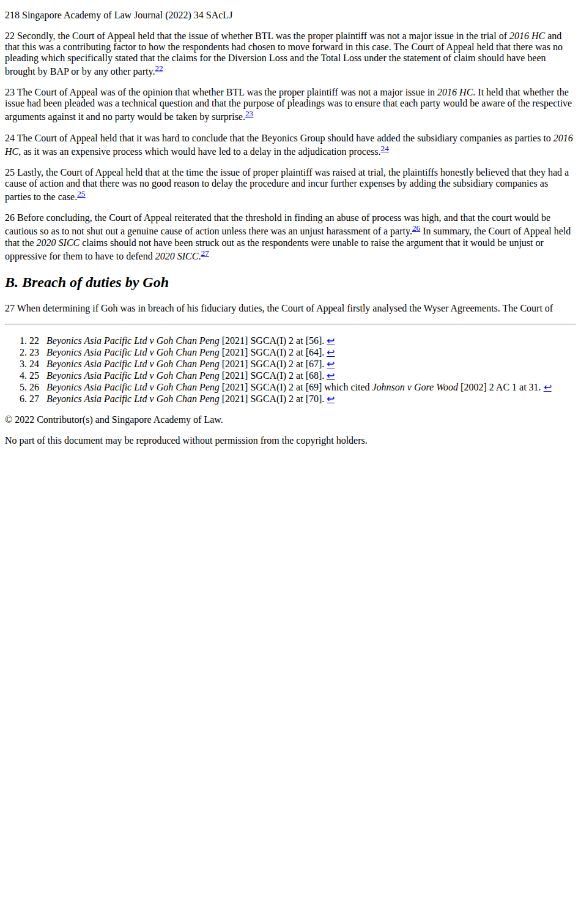218 Singapore Academy of Law Journal (2022) 34 SAcLJ
22 Secondly, the Court of Appeal held that the issue of whether BTL was the proper plaintiff was not a major issue in the trial of 2016 HC and that this was a contributing factor to how the respondents had chosen to move forward in this case. The Court of Appeal held that there was no pleading which specifically stated that the claims for the Diversion Loss and the Total Loss under the statement of claim should have been brought by BAP or by any other party.22
23 The Court of Appeal was of the opinion that whether BTL was the proper plaintiff was not a major issue in 2016 HC. It held that whether the issue had been pleaded was a technical question and that the purpose of pleadings was to ensure that each party would be aware of the respective arguments against it and no party would be taken by surprise.23
24 The Court of Appeal held that it was hard to conclude that the Beyonics Group should have added the subsidiary companies as parties to 2016 HC, as it was an expensive process which would have led to a delay in the adjudication process.24
25 Lastly, the Court of Appeal held that at the time the issue of proper plaintiff was raised at trial, the plaintiffs honestly believed that they had a cause of action and that there was no good reason to delay the procedure and incur further expenses by adding the subsidiary companies as parties to the case.25
26 Before concluding, the Court of Appeal reiterated that the threshold in finding an abuse of process was high, and that the court would be cautious so as to not shut out a genuine cause of action unless there was an unjust harassment of a party.26 In summary, the Court of Appeal held that the 2020 SICC claims should not have been struck out as the respondents were unable to raise the argument that it would be unjust or oppressive for them to have to defend 2020 SICC.27
B. Breach of duties by Goh
27 When determining if Goh was in breach of his fiduciary duties, the Court of Appeal firstly analysed the Wyser Agreements. The Court of
22 Beyonics Asia Pacific Ltd v Goh Chan Peng [2021] SGCA(I) 2 at [56]. ↩
23 Beyonics Asia Pacific Ltd v Goh Chan Peng [2021] SGCA(I) 2 at [64]. ↩
24 Beyonics Asia Pacific Ltd v Goh Chan Peng [2021] SGCA(I) 2 at [67]. ↩
25 Beyonics Asia Pacific Ltd v Goh Chan Peng [2021] SGCA(I) 2 at [68]. ↩
26 Beyonics Asia Pacific Ltd v Goh Chan Peng [2021] SGCA(I) 2 at [69] which cited Johnson v Gore Wood [2002] 2 AC 1 at 31. ↩
27 Beyonics Asia Pacific Ltd v Goh Chan Peng [2021] SGCA(I) 2 at [70]. ↩
© 2022 Contributor(s) and Singapore Academy of Law.
No part of this document may be reproduced without permission from the copyright holders.